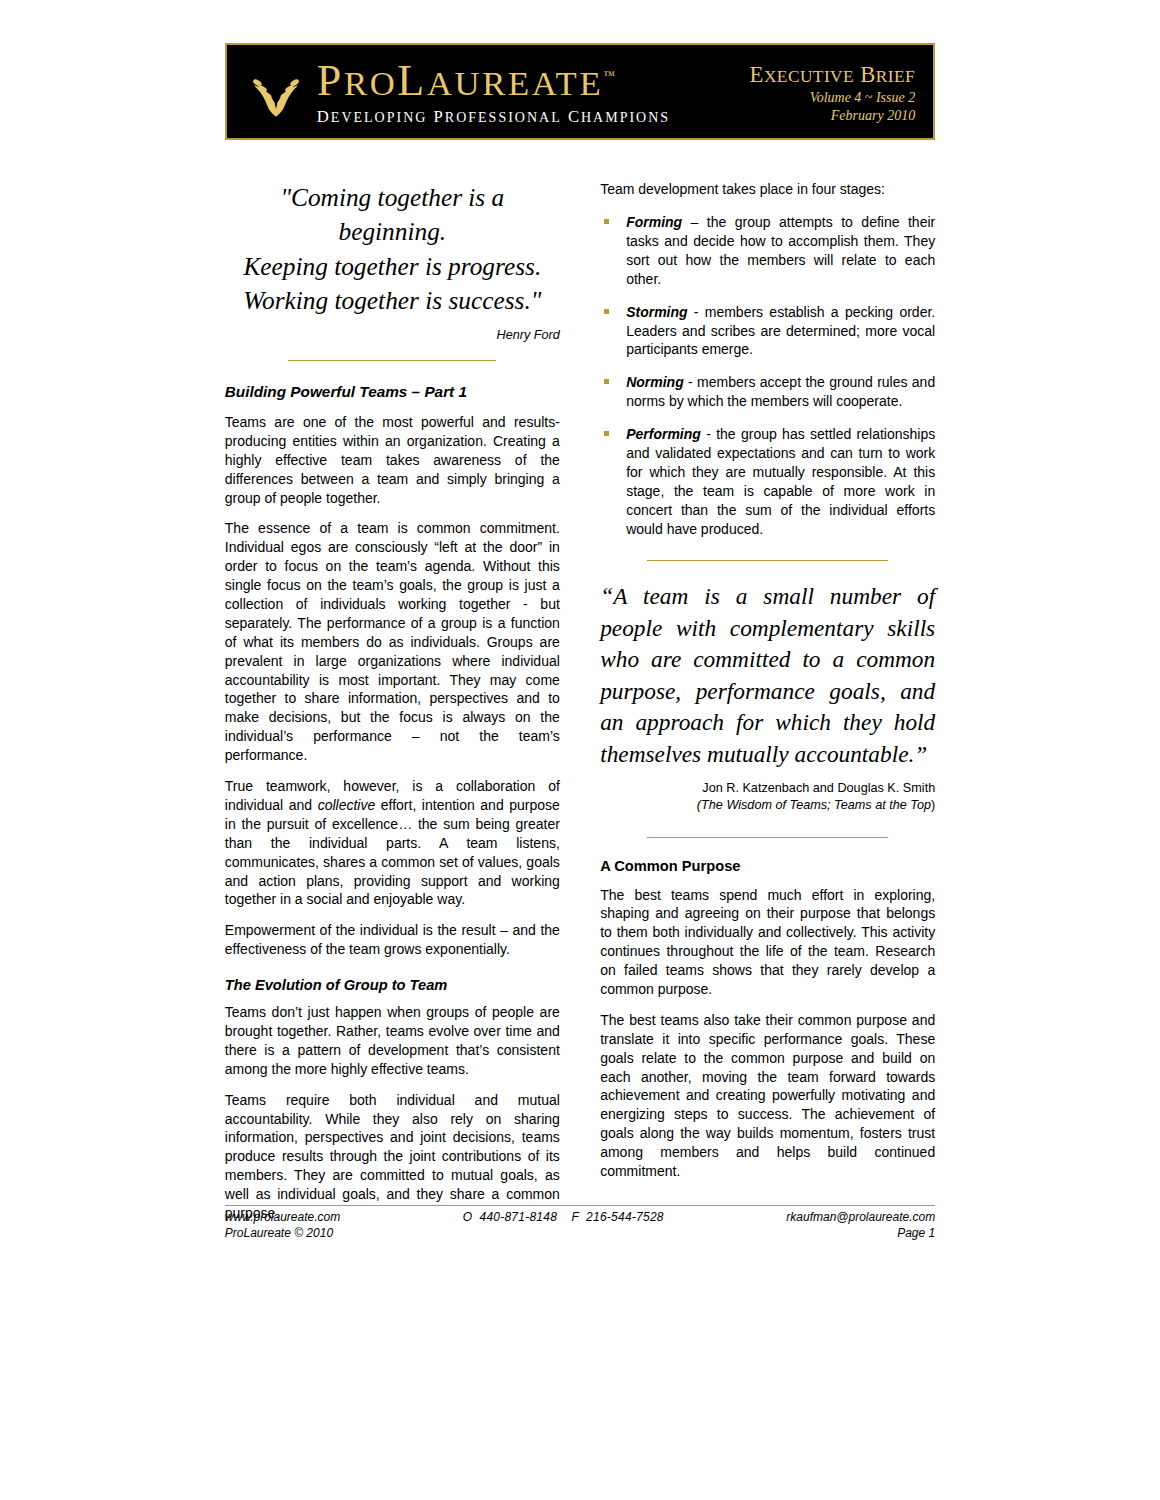PROLAUREATE™
DEVELOPING PROFESSIONAL CHAMPIONS
EXECUTIVE BRIEF
Volume 4 ~ Issue 2
February 2010
"Coming together is a beginning.
Keeping together is progress.
Working together is success."
Henry Ford
Building Powerful Teams – Part 1
Teams are one of the most powerful and results-producing entities within an organization. Creating a highly effective team takes awareness of the differences between a team and simply bringing a group of people together.
The essence of a team is common commitment. Individual egos are consciously “left at the door” in order to focus on the team’s agenda. Without this single focus on the team’s goals, the group is just a collection of individuals working together - but separately. The performance of a group is a function of what its members do as individuals. Groups are prevalent in large organizations where individual accountability is most important. They may come together to share information, perspectives and to make decisions, but the focus is always on the individual’s performance – not the team’s performance.
True teamwork, however, is a collaboration of individual and collective effort, intention and purpose in the pursuit of excellence… the sum being greater than the individual parts. A team listens, communicates, shares a common set of values, goals and action plans, providing support and working together in a social and enjoyable way.
Empowerment of the individual is the result – and the effectiveness of the team grows exponentially.
The Evolution of Group to Team
Teams don’t just happen when groups of people are brought together. Rather, teams evolve over time and there is a pattern of development that’s consistent among the more highly effective teams.
Teams require both individual and mutual accountability. While they also rely on sharing information, perspectives and joint decisions, teams produce results through the joint contributions of its members. They are committed to mutual goals, as well as individual goals, and they share a common purpose.
Team development takes place in four stages:
Forming – the group attempts to define their tasks and decide how to accomplish them. They sort out how the members will relate to each other.
Storming - members establish a pecking order. Leaders and scribes are determined; more vocal participants emerge.
Norming - members accept the ground rules and norms by which the members will cooperate.
Performing - the group has settled relationships and validated expectations and can turn to work for which they are mutually responsible. At this stage, the team is capable of more work in concert than the sum of the individual efforts would have produced.
“A team is a small number of people with complementary skills who are committed to a common purpose, performance goals, and an approach for which they hold themselves mutually accountable.”
Jon R. Katzenbach and Douglas K. Smith
(The Wisdom of Teams; Teams at the Top)
A Common Purpose
The best teams spend much effort in exploring, shaping and agreeing on their purpose that belongs to them both individually and collectively. This activity continues throughout the life of the team. Research on failed teams shows that they rarely develop a common purpose.
The best teams also take their common purpose and translate it into specific performance goals. These goals relate to the common purpose and build on each another, moving the team forward towards achievement and creating powerfully motivating and energizing steps to success. The achievement of goals along the way builds momentum, fosters trust among members and helps build continued commitment.
www.prolaureate.com O 440-871-8148 F 216-544-7528 rkaufman@prolaureate.com
ProLaureate © 2010 Page 1